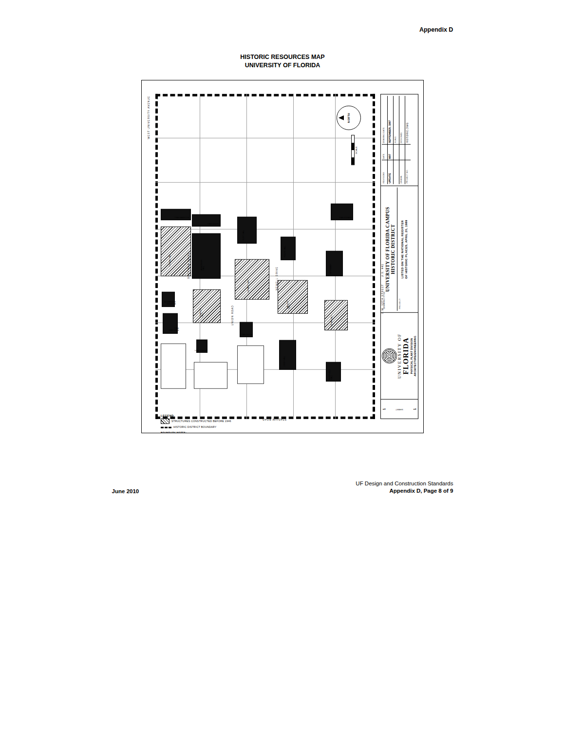Appendix D
HISTORIC RESOURCES MAP
UNIVERSITY OF FLORIDA
FLETCHER
HALL
WOMEN'S
GYMNASIUM
THOMAS HALL
BUCKMAN HALL
NEWELL HALL
PEABODY
HALL
ANDERSON
HALL
SLEDD HALL
FLOYD HALL
LIBRARY EAST
FLINT HALL
LEIGH HALL
WALKER
HALL
ROLFS HALL
MURPHREE
HALL
BRYAN HALL
INFIRMARY
SEAGLE HALL
LEGEND
STRUCTURES CONSTRUCTED BEFORE 1946
HISTORIC DISTRICT BOUNDARY
BOUNDARY NOTES:
BOUNDARY ON NORTH AND EAST IS PROPERTY LINE
BOUNDARY ON SOUTH IS CURB LINE; ROAD NOT INCLUDED
BOUNDARY ON WEST (BY GYM) IS ROAD EDGE; ROAD NOT INCLUDED
BOUNDARY ON WEST (BY MURPHREE HALL) IS CENTER LINE OF PARKING BAYS
STADIUM ROAD
WEST UNIVERSITY AVENUE
S.R. 26
S.W. 13TH STREET U.S. 441
BUCKMAN DRIVE
UNION ROAD
NEWELL DRIVE
NORTH
SCALE
1 SHEET 1
UNIVERSITY OF
FLORIDA
PHYSICAL PLANT DIVISION
ARCHITECTURE/ENGINEERING
DRAWING TITLE
UNIVERSITY OF FLORIDA CAMPUS
HISTORIC DISTRICT
PROJECT
LISTED ON THE NATIONAL REGISTER
OF HISTORIC PLACES, APRIL 20, 1989
REVISIONS
DATE
DRAWING DATE
UPDATE
6/97
SEPTEMBER, 1997
SCALE
DRAWN
DESIGNED
PROJECT NO.
HISTORIC.DWG
June 2010
UF Design and Construction Standards
Appendix D, Page 8 of 9